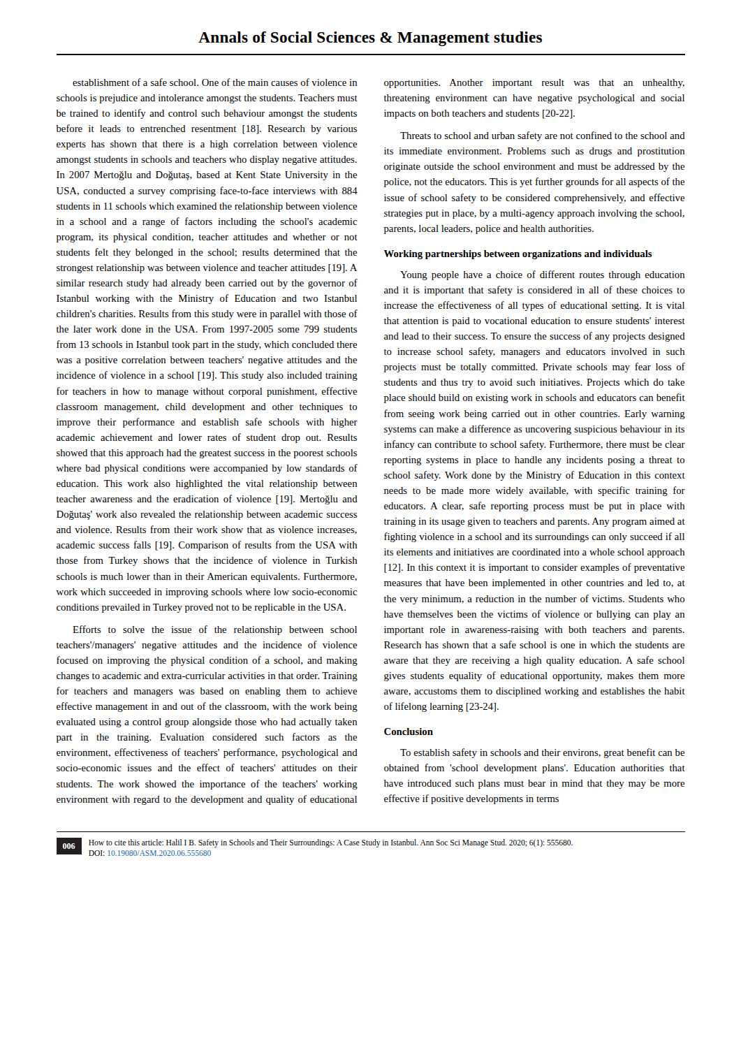Annals of Social Sciences & Management studies
establishment of a safe school. One of the main causes of violence in schools is prejudice and intolerance amongst the students. Teachers must be trained to identify and control such behaviour amongst the students before it leads to entrenched resentment [18]. Research by various experts has shown that there is a high correlation between violence amongst students in schools and teachers who display negative attitudes. In 2007 Mertoğlu and Doğutaş, based at Kent State University in the USA, conducted a survey comprising face-to-face interviews with 884 students in 11 schools which examined the relationship between violence in a school and a range of factors including the school's academic program, its physical condition, teacher attitudes and whether or not students felt they belonged in the school; results determined that the strongest relationship was between violence and teacher attitudes [19]. A similar research study had already been carried out by the governor of Istanbul working with the Ministry of Education and two Istanbul children's charities. Results from this study were in parallel with those of the later work done in the USA. From 1997-2005 some 799 students from 13 schools in Istanbul took part in the study, which concluded there was a positive correlation between teachers' negative attitudes and the incidence of violence in a school [19]. This study also included training for teachers in how to manage without corporal punishment, effective classroom management, child development and other techniques to improve their performance and establish safe schools with higher academic achievement and lower rates of student drop out. Results showed that this approach had the greatest success in the poorest schools where bad physical conditions were accompanied by low standards of education. This work also highlighted the vital relationship between teacher awareness and the eradication of violence [19]. Mertoğlu and Doğutaş' work also revealed the relationship between academic success and violence. Results from their work show that as violence increases, academic success falls [19]. Comparison of results from the USA with those from Turkey shows that the incidence of violence in Turkish schools is much lower than in their American equivalents. Furthermore, work which succeeded in improving schools where low socio-economic conditions prevailed in Turkey proved not to be replicable in the USA.
Efforts to solve the issue of the relationship between school teachers'/managers' negative attitudes and the incidence of violence focused on improving the physical condition of a school, and making changes to academic and extra-curricular activities in that order. Training for teachers and managers was based on enabling them to achieve effective management in and out of the classroom, with the work being evaluated using a control group alongside those who had actually taken part in the training. Evaluation considered such factors as the environment, effectiveness of teachers' performance, psychological and socio-economic issues and the effect of teachers' attitudes on their students. The work showed the importance of the teachers' working environment with regard to the development and quality of educational opportunities. Another important result was that an unhealthy, threatening environment can have negative psychological and social impacts on both teachers and students [20-22].
Threats to school and urban safety are not confined to the school and its immediate environment. Problems such as drugs and prostitution originate outside the school environment and must be addressed by the police, not the educators. This is yet further grounds for all aspects of the issue of school safety to be considered comprehensively, and effective strategies put in place, by a multi-agency approach involving the school, parents, local leaders, police and health authorities.
Working partnerships between organizations and individuals
Young people have a choice of different routes through education and it is important that safety is considered in all of these choices to increase the effectiveness of all types of educational setting. It is vital that attention is paid to vocational education to ensure students' interest and lead to their success. To ensure the success of any projects designed to increase school safety, managers and educators involved in such projects must be totally committed. Private schools may fear loss of students and thus try to avoid such initiatives. Projects which do take place should build on existing work in schools and educators can benefit from seeing work being carried out in other countries. Early warning systems can make a difference as uncovering suspicious behaviour in its infancy can contribute to school safety. Furthermore, there must be clear reporting systems in place to handle any incidents posing a threat to school safety. Work done by the Ministry of Education in this context needs to be made more widely available, with specific training for educators. A clear, safe reporting process must be put in place with training in its usage given to teachers and parents. Any program aimed at fighting violence in a school and its surroundings can only succeed if all its elements and initiatives are coordinated into a whole school approach [12]. In this context it is important to consider examples of preventative measures that have been implemented in other countries and led to, at the very minimum, a reduction in the number of victims. Students who have themselves been the victims of violence or bullying can play an important role in awareness-raising with both teachers and parents. Research has shown that a safe school is one in which the students are aware that they are receiving a high quality education. A safe school gives students equality of educational opportunity, makes them more aware, accustoms them to disciplined working and establishes the habit of lifelong learning [23-24].
Conclusion
To establish safety in schools and their environs, great benefit can be obtained from 'school development plans'. Education authorities that have introduced such plans must bear in mind that they may be more effective if positive developments in terms
006
How to cite this article: Halil I B. Safety in Schools and Their Surroundings: A Case Study in Istanbul. Ann Soc Sci Manage Stud. 2020; 6(1): 555680.
DOI: 10.19080/ASM.2020.06.555680